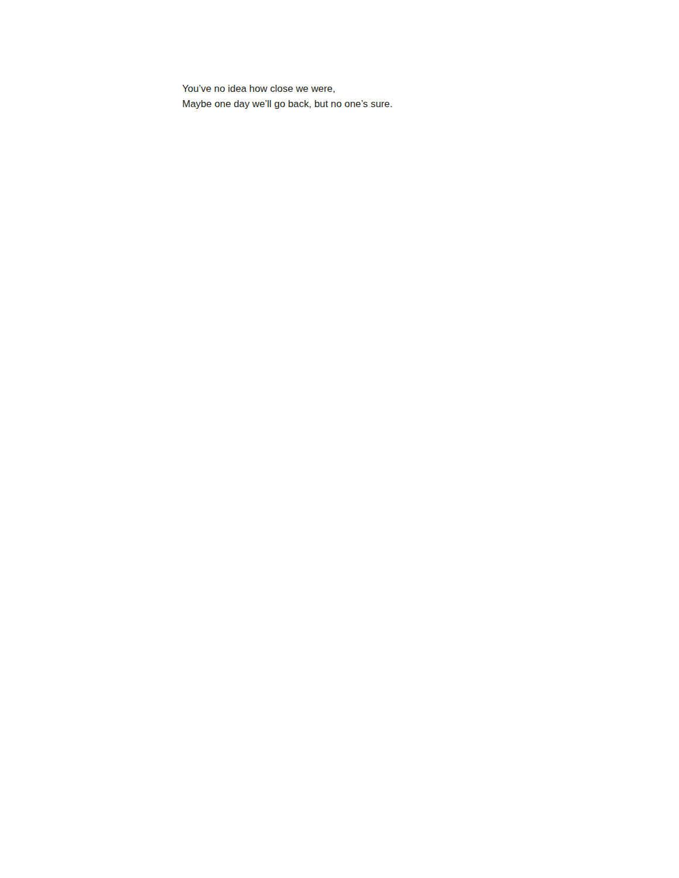You’ve no idea how close we were,
Maybe one day we’ll go back, but no one’s sure.